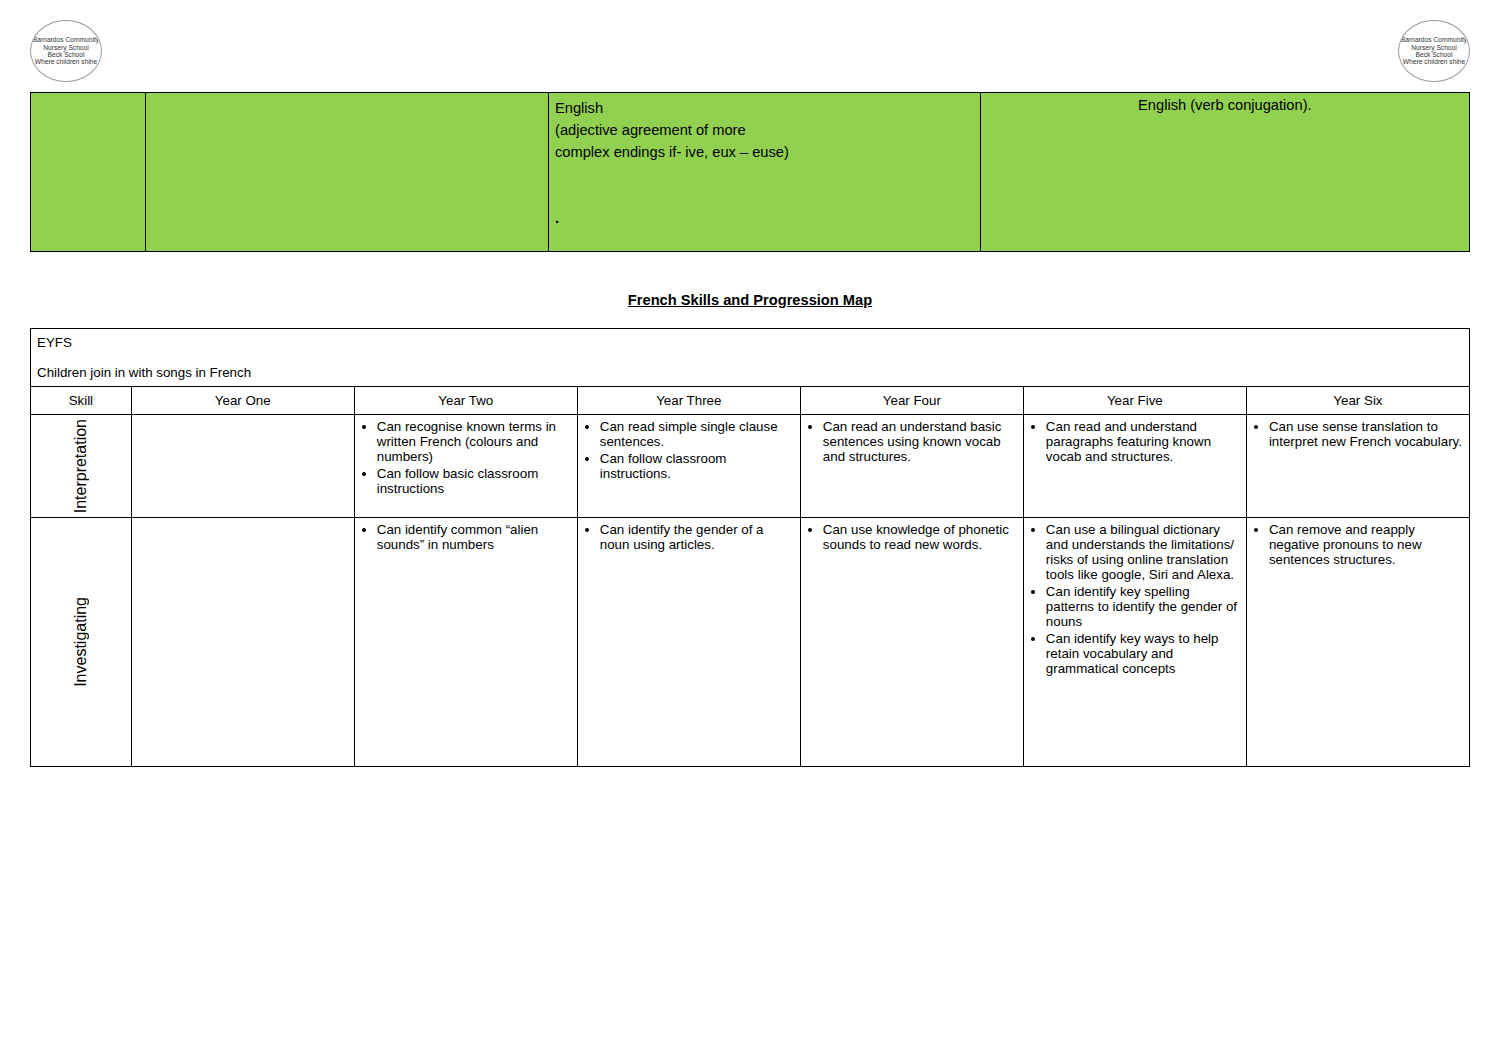Barnardos Community Nursery School
Beck School
Where children shine
Barnardos Community Nursery School
Beck School
Where children shine
| | | English (adjective agreement of more complex endings if- ive, eux – euse) . | English (verb conjugation). |
French Skills and Progression Map
| EYFS Children join in with songs in French |
| Skill | Year One | Year Two | Year Three | Year Four | Year Five | Year Six |
| Interpretation | | Can recognise known terms in written French (colours and numbers) Can follow basic classroom instructions | Can read simple single clause sentences. Can follow classroom instructions. | Can read an understand basic sentences using known vocab and structures. | Can read and understand paragraphs featuring known vocab and structures. | Can use sense translation to interpret new French vocabulary. |
| Investigating | | Can identify common “alien sounds” in numbers | Can identify the gender of a noun using articles. | Can use knowledge of phonetic sounds to read new words. | Can use a bilingual dictionary and understands the limitations/ risks of using online translation tools like google, Siri and Alexa. Can identify key spelling patterns to identify the gender of nouns Can identify key ways to help retain vocabulary and grammatical concepts | Can remove and reapply negative pronouns to new sentences structures. |